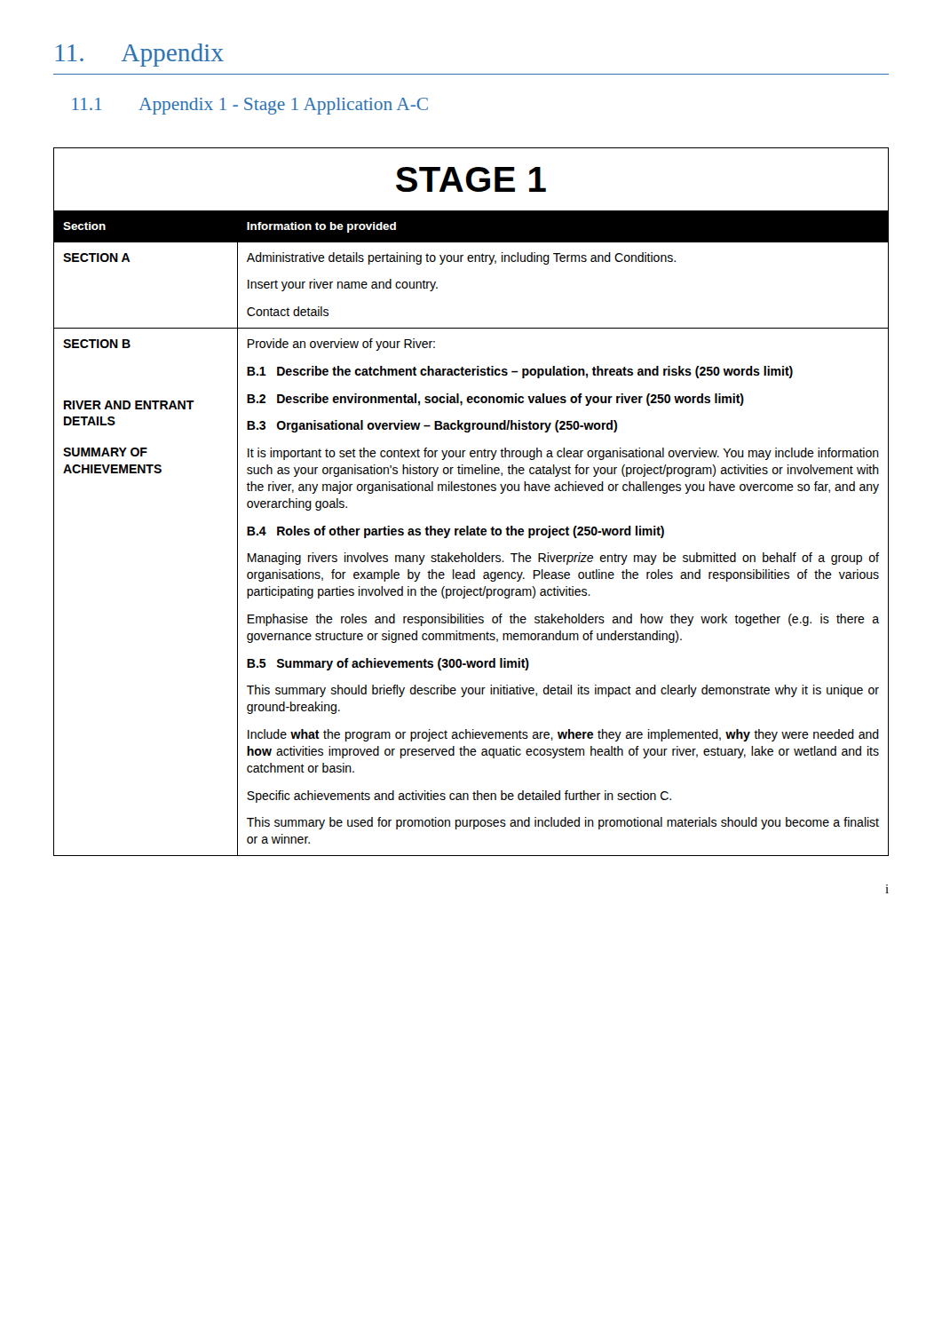11. Appendix
11.1 Appendix 1 - Stage 1 Application A-C
| STAGE 1 |
| Section | Information to be provided |
| SECTION A | Administrative details pertaining to your entry, including Terms and Conditions. Insert your river name and country. Contact details |
| SECTION B RIVER AND ENTRANT DETAILS SUMMARY OF ACHIEVEMENTS | Provide an overview of your River: B.1 Describe the catchment characteristics – population, threats and risks (250 words limit) B.2 Describe environmental, social, economic values of your river (250 words limit) B.3 Organisational overview – Background/history (250-word) It is important to set the context for your entry through a clear organisational overview. You may include information such as your organisation's history or timeline, the catalyst for your (project/program) activities or involvement with the river, any major organisational milestones you have achieved or challenges you have overcome so far, and any overarching goals. B.4 Roles of other parties as they relate to the project (250-word limit) Managing rivers involves many stakeholders. The River prize entry may be submitted on behalf of a group of organisations, for example by the lead agency. Please outline the roles and responsibilities of the various participating parties involved in the (project/program) activities. Emphasise the roles and responsibilities of the stakeholders and how they work together (e.g. is there a governance structure or signed commitments, memorandum of understanding). B.5 Summary of achievements (300-word limit) This summary should briefly describe your initiative, detail its impact and clearly demonstrate why it is unique or ground-breaking. Include what the program or project achievements are, where they are implemented, why they were needed and how activities improved or preserved the aquatic ecosystem health of your river, estuary, lake or wetland and its catchment or basin. Specific achievements and activities can then be detailed further in section C. This summary be used for promotion purposes and included in promotional materials should you become a finalist or a winner. |
i